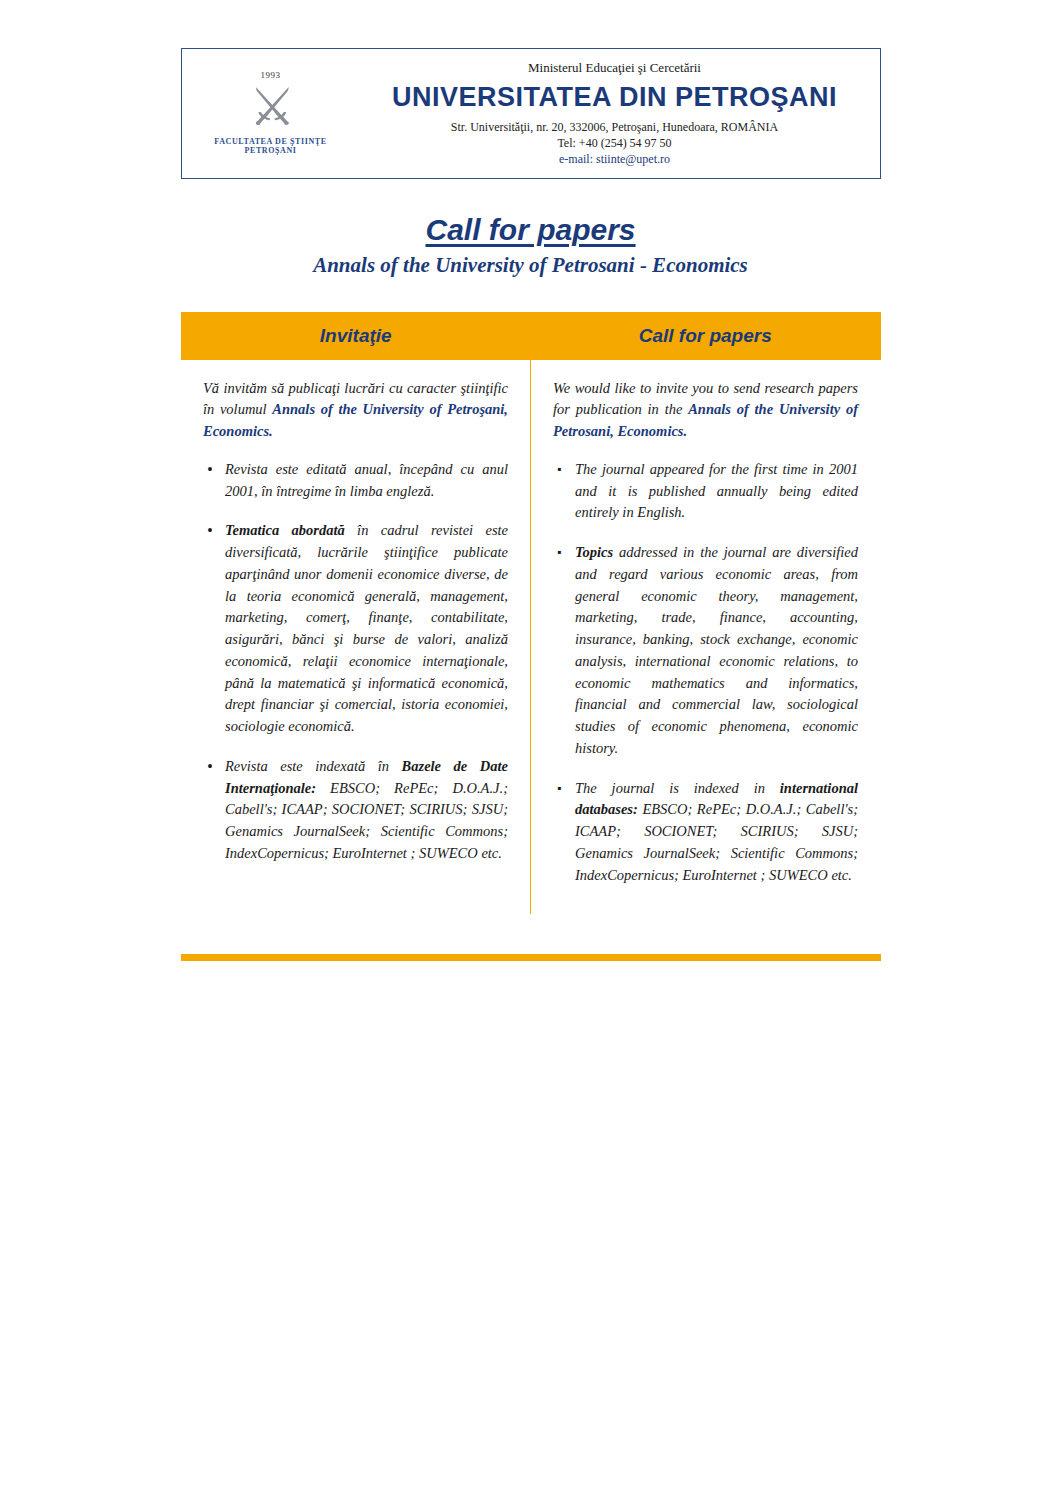1993
⚔
FACULTATEA DE ŞTIINŢE
PETROŞANI
Ministerul Educaţiei şi Cercetării
UNIVERSITATEA DIN PETROŞANI
Str. Universităţii, nr. 20, 332006, Petroşani, Hunedoara, ROMÂNIA
Tel: +40 (254) 54 97 50
e-mail: stiinte@upet.ro
Call for papers
Annals of the University of Petrosani - Economics
| Invitaţie | Call for papers |
| --- | --- |
| Vă invităm să publicaţi lucrări cu caracter ştiinţific în volumul Annals of the University of Petroşani, Economics. Revista este editată anual, începând cu anul 2001, în întregime în limba engleză. Tematica abordată în cadrul revistei este diversificată, lucrările ştiinţifice publicate aparţinând unor domenii economice diverse, de la teoria economică generală, management, marketing, comerţ, finanţe, contabilitate, asigurări, bănci şi burse de valori, analiză economică, relaţii economice internaţionale, până la matematică şi informatică economică, drept financiar şi comercial, istoria economiei, sociologie economică. Revista este indexată în Bazele de Date Internaţionale: EBSCO; RePEc; D.O.A.J.; Cabell's; ICAAP; SOCIONET; SCIRIUS; SJSU; Genamics JournalSeek; Scientific Commons; IndexCopernicus; EuroInternet ; SUWECO etc. | We would like to invite you to send research papers for publication in the Annals of the University of Petrosani, Economics. The journal appeared for the first time in 2001 and it is published annually being edited entirely in English. Topics addressed in the journal are diversified and regard various economic areas, from general economic theory, management, marketing, trade, finance, accounting, insurance, banking, stock exchange, economic analysis, international economic relations, to economic mathematics and informatics, financial and commercial law, sociological studies of economic phenomena, economic history. The journal is indexed in international databases: EBSCO; RePEc; D.O.A.J.; Cabell's; ICAAP; SOCIONET; SCIRIUS; SJSU; Genamics JournalSeek; Scientific Commons; IndexCopernicus; EuroInternet ; SUWECO etc. |